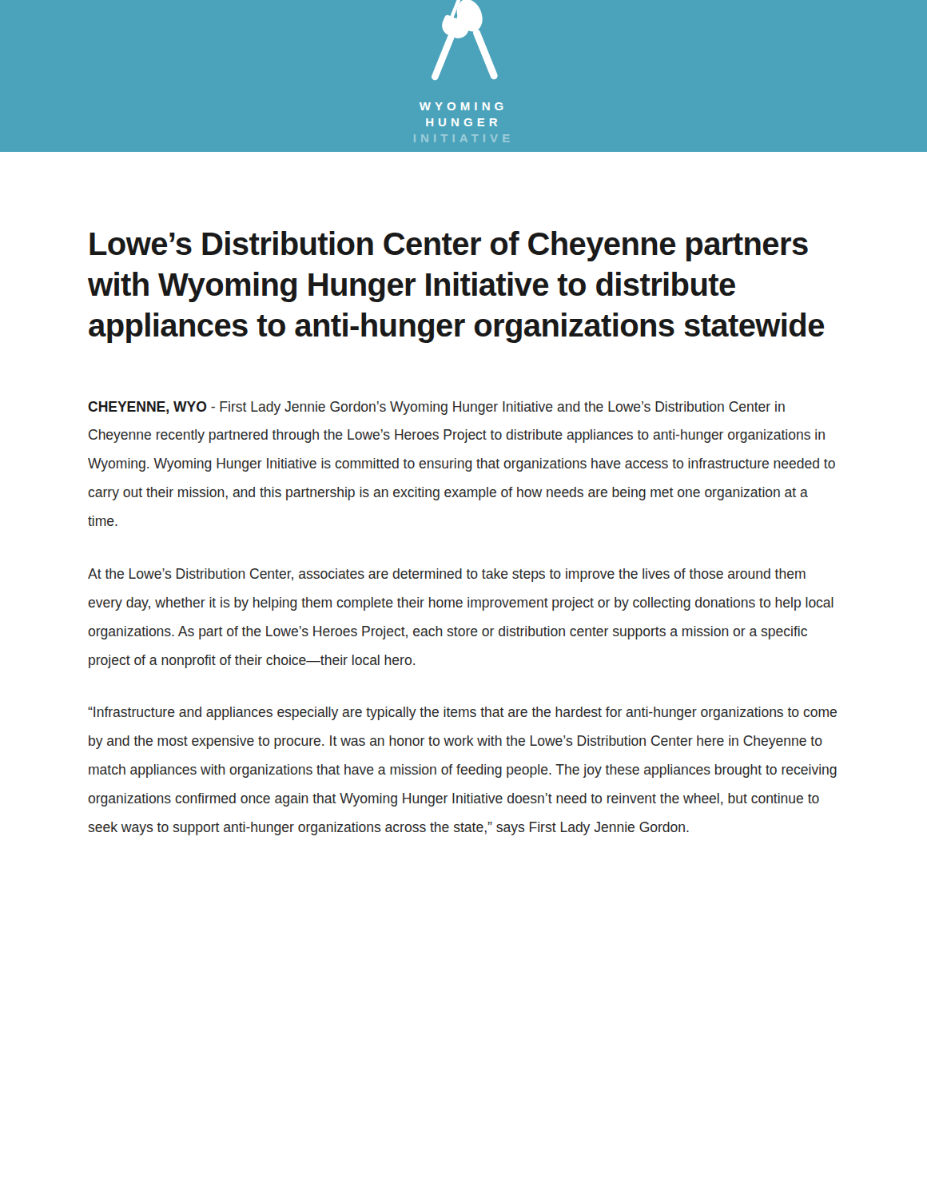Wyoming
Hunger
Initiative
Lowe’s Distribution Center of Cheyenne partners with Wyoming Hunger Initiative to distribute appliances to anti-hunger organizations statewide
CHEYENNE, WYO - First Lady Jennie Gordon’s Wyoming Hunger Initiative and the Lowe’s Distribution Center in Cheyenne recently partnered through the Lowe’s Heroes Project to distribute appliances to anti-hunger organizations in Wyoming. Wyoming Hunger Initiative is committed to ensuring that organizations have access to infrastructure needed to carry out their mission, and this partnership is an exciting example of how needs are being met one organization at a time.
At the Lowe’s Distribution Center, associates are determined to take steps to improve the lives of those around them every day, whether it is by helping them complete their home improvement project or by collecting donations to help local organizations. As part of the Lowe’s Heroes Project, each store or distribution center supports a mission or a specific project of a nonprofit of their choice—their local hero.
“Infrastructure and appliances especially are typically the items that are the hardest for anti-hunger organizations to come by and the most expensive to procure. It was an honor to work with the Lowe’s Distribution Center here in Cheyenne to match appliances with organizations that have a mission of feeding people. The joy these appliances brought to receiving organizations confirmed once again that Wyoming Hunger Initiative doesn’t need to reinvent the wheel, but continue to seek ways to support anti-hunger organizations across the state,” says First Lady Jennie Gordon.